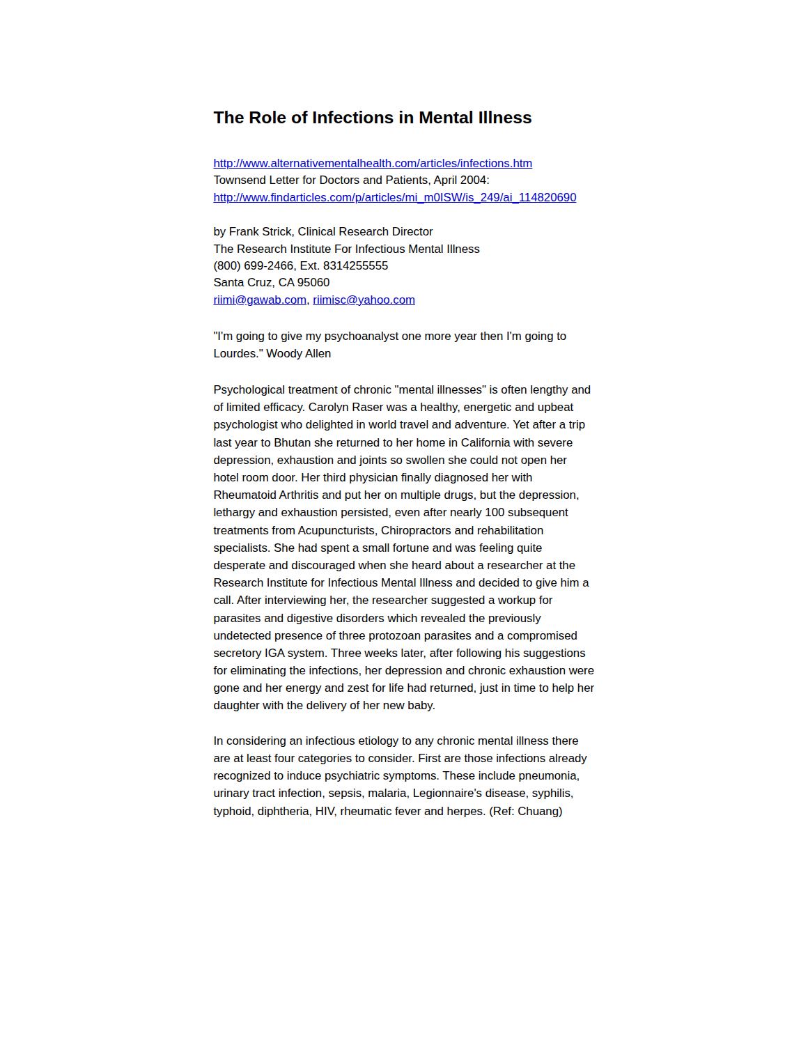The Role of Infections in Mental Illness
http://www.alternativementalhealth.com/articles/infections.htm
Townsend Letter for Doctors and Patients, April 2004:
http://www.findarticles.com/p/articles/mi_m0ISW/is_249/ai_114820690
by Frank Strick, Clinical Research Director
The Research Institute For Infectious Mental Illness
(800) 699-2466, Ext. 8314255555
Santa Cruz, CA 95060
riimi@gawab.com, riimisc@yahoo.com
"I'm going to give my psychoanalyst one more year then I'm going to Lourdes." Woody Allen
Psychological treatment of chronic "mental illnesses" is often lengthy and of limited efficacy. Carolyn Raser was a healthy, energetic and upbeat psychologist who delighted in world travel and adventure. Yet after a trip last year to Bhutan she returned to her home in California with severe depression, exhaustion and joints so swollen she could not open her hotel room door. Her third physician finally diagnosed her with Rheumatoid Arthritis and put her on multiple drugs, but the depression, lethargy and exhaustion persisted, even after nearly 100 subsequent treatments from Acupuncturists, Chiropractors and rehabilitation specialists. She had spent a small fortune and was feeling quite desperate and discouraged when she heard about a researcher at the Research Institute for Infectious Mental Illness and decided to give him a call. After interviewing her, the researcher suggested a workup for parasites and digestive disorders which revealed the previously undetected presence of three protozoan parasites and a compromised secretory IGA system. Three weeks later, after following his suggestions for eliminating the infections, her depression and chronic exhaustion were gone and her energy and zest for life had returned, just in time to help her daughter with the delivery of her new baby.
In considering an infectious etiology to any chronic mental illness there are at least four categories to consider. First are those infections already recognized to induce psychiatric symptoms. These include pneumonia, urinary tract infection, sepsis, malaria, Legionnaire's disease, syphilis, typhoid, diphtheria, HIV, rheumatic fever and herpes. (Ref: Chuang)